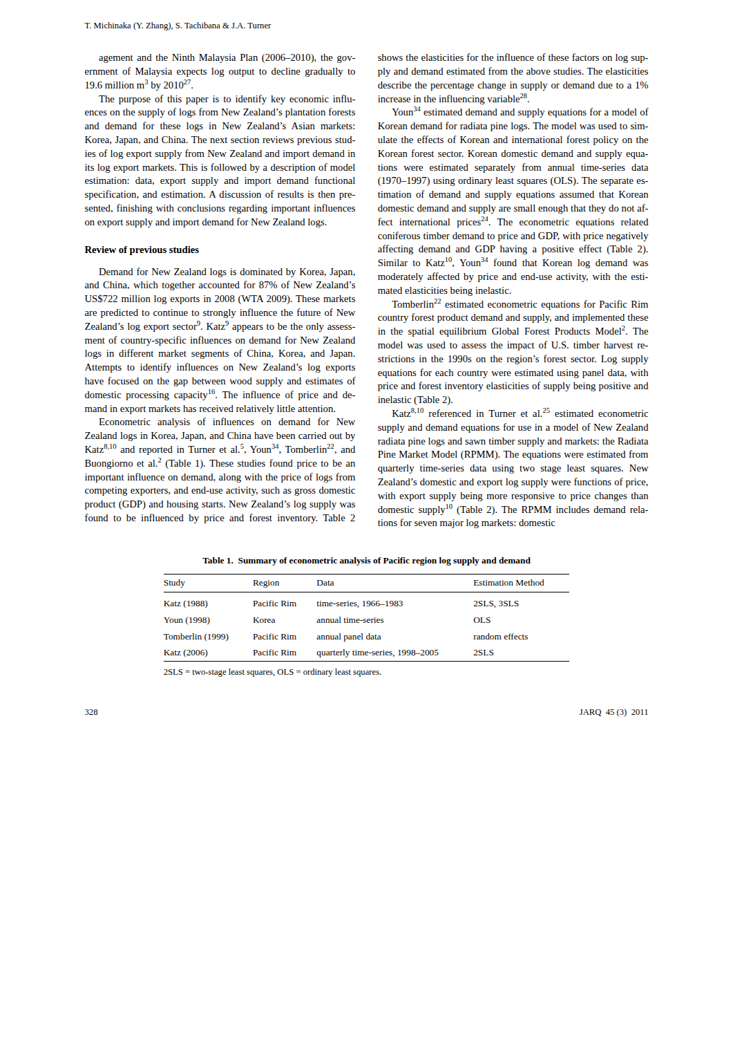T. Michinaka (Y. Zhang), S. Tachibana & J.A. Turner
agement and the Ninth Malaysia Plan (2006–2010), the government of Malaysia expects log output to decline gradually to 19.6 million m3 by 201027.
The purpose of this paper is to identify key economic influences on the supply of logs from New Zealand’s plantation forests and demand for these logs in New Zealand’s Asian markets: Korea, Japan, and China. The next section reviews previous studies of log export supply from New Zealand and import demand in its log export markets. This is followed by a description of model estimation: data, export supply and import demand functional specification, and estimation. A discussion of results is then presented, finishing with conclusions regarding important influences on export supply and import demand for New Zealand logs.
Review of previous studies
Demand for New Zealand logs is dominated by Korea, Japan, and China, which together accounted for 87% of New Zealand’s US$722 million log exports in 2008 (WTA 2009). These markets are predicted to continue to strongly influence the future of New Zealand’s log export sector9. Katz9 appears to be the only assessment of country-specific influences on demand for New Zealand logs in different market segments of China, Korea, and Japan. Attempts to identify influences on New Zealand’s log exports have focused on the gap between wood supply and estimates of domestic processing capacity16. The influence of price and demand in export markets has received relatively little attention.
Econometric analysis of influences on demand for New Zealand logs in Korea, Japan, and China have been carried out by Katz8,10 and reported in Turner et al.5, Youn34, Tomberlin22, and Buongiorno et al.2 (Table 1). These studies found price to be an important influence on demand, along with the price of logs from competing exporters, and end-use activity, such as gross domestic product (GDP) and housing starts. New Zealand’s log supply was found to be influenced by price and forest inventory. Table 2 shows the elasticities for the influence of these factors on log supply and demand estimated from the above studies. The elasticities describe the percentage change in supply or demand due to a 1% increase in the influencing variable28.
Youn34 estimated demand and supply equations for a model of Korean demand for radiata pine logs. The model was used to simulate the effects of Korean and international forest policy on the Korean forest sector. Korean domestic demand and supply equations were estimated separately from annual time-series data (1970–1997) using ordinary least squares (OLS). The separate estimation of demand and supply equations assumed that Korean domestic demand and supply are small enough that they do not affect international prices24. The econometric equations related coniferous timber demand to price and GDP, with price negatively affecting demand and GDP having a positive effect (Table 2). Similar to Katz10, Youn34 found that Korean log demand was moderately affected by price and end-use activity, with the estimated elasticities being inelastic.
Tomberlin22 estimated econometric equations for Pacific Rim country forest product demand and supply, and implemented these in the spatial equilibrium Global Forest Products Model2. The model was used to assess the impact of U.S. timber harvest restrictions in the 1990s on the region’s forest sector. Log supply equations for each country were estimated using panel data, with price and forest inventory elasticities of supply being positive and inelastic (Table 2).
Katz8,10 referenced in Turner et al.25 estimated econometric supply and demand equations for use in a model of New Zealand radiata pine logs and sawn timber supply and markets: the Radiata Pine Market Model (RPMM). The equations were estimated from quarterly time-series data using two stage least squares. New Zealand’s domestic and export log supply were functions of price, with export supply being more responsive to price changes than domestic supply10 (Table 2). The RPMM includes demand relations for seven major log markets: domestic
Table 1. Summary of econometric analysis of Pacific region log supply and demand
| Study | Region | Data | Estimation Method |
| --- | --- | --- | --- |
| Katz (1988) | Pacific Rim | time-series, 1966–1983 | 2SLS, 3SLS |
| Youn (1998) | Korea | annual time-series | OLS |
| Tomberlin (1999) | Pacific Rim | annual panel data | random effects |
| Katz (2006) | Pacific Rim | quarterly time-series, 1998–2005 | 2SLS |
2SLS = two-stage least squares, OLS = ordinary least squares.
328 JARQ 45 (3) 2011